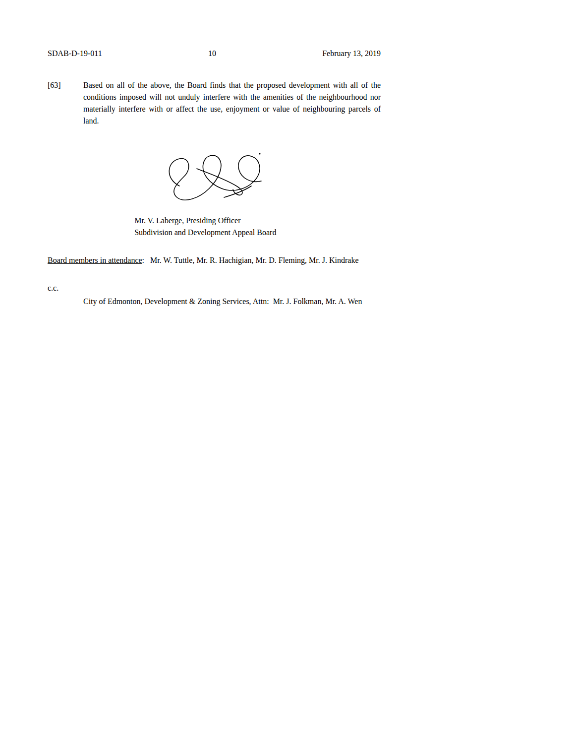SDAB-D-19-011 10 February 13, 2019
[63]
Based on all of the above, the Board finds that the proposed development with all of the conditions imposed will not unduly interfere with the amenities of the neighbourhood nor materially interfere with or affect the use, enjoyment or value of neighbouring parcels of land.
Mr. V. Laberge, Presiding Officer
Subdivision and Development Appeal Board
Board members in attendance: Mr. W. Tuttle, Mr. R. Hachigian, Mr. D. Fleming, Mr. J. Kindrake
c.c.
City of Edmonton, Development & Zoning Services, Attn: Mr. J. Folkman, Mr. A. Wen